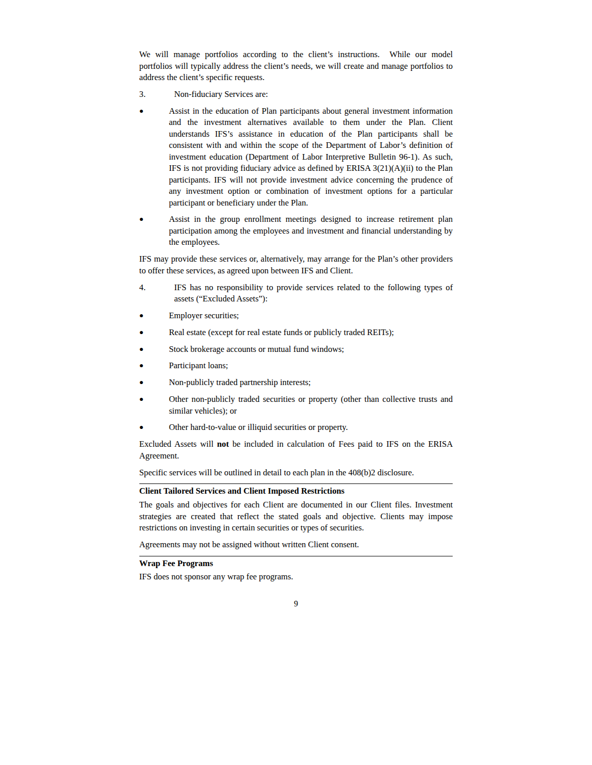We will manage portfolios according to the client’s instructions. While our model portfolios will typically address the client’s needs, we will create and manage portfolios to address the client’s specific requests.
3.
Non-fiduciary Services are:
●
Assist in the education of Plan participants about general investment information and the investment alternatives available to them under the Plan. Client understands IFS’s assistance in education of the Plan participants shall be consistent with and within the scope of the Department of Labor’s definition of investment education (Department of Labor Interpretive Bulletin 96-1). As such, IFS is not providing fiduciary advice as defined by ERISA 3(21)(A)(ii) to the Plan participants. IFS will not provide investment advice concerning the prudence of any investment option or combination of investment options for a particular participant or beneficiary under the Plan.
●
Assist in the group enrollment meetings designed to increase retirement plan participation among the employees and investment and financial understanding by the employees.
IFS may provide these services or, alternatively, may arrange for the Plan’s other providers to offer these services, as agreed upon between IFS and Client.
4.
IFS has no responsibility to provide services related to the following types of assets (“Excluded Assets”):
●
Employer securities;
●
Real estate (except for real estate funds or publicly traded REITs);
●
Stock brokerage accounts or mutual fund windows;
●
Participant loans;
●
Non-publicly traded partnership interests;
●
Other non-publicly traded securities or property (other than collective trusts and similar vehicles); or
●
Other hard-to-value or illiquid securities or property.
Excluded Assets will not be included in calculation of Fees paid to IFS on the ERISA Agreement.
Specific services will be outlined in detail to each plan in the 408(b)2 disclosure.
Client Tailored Services and Client Imposed Restrictions
The goals and objectives for each Client are documented in our Client files. Investment strategies are created that reflect the stated goals and objective. Clients may impose restrictions on investing in certain securities or types of securities.
Agreements may not be assigned without written Client consent.
Wrap Fee Programs
IFS does not sponsor any wrap fee programs.
9